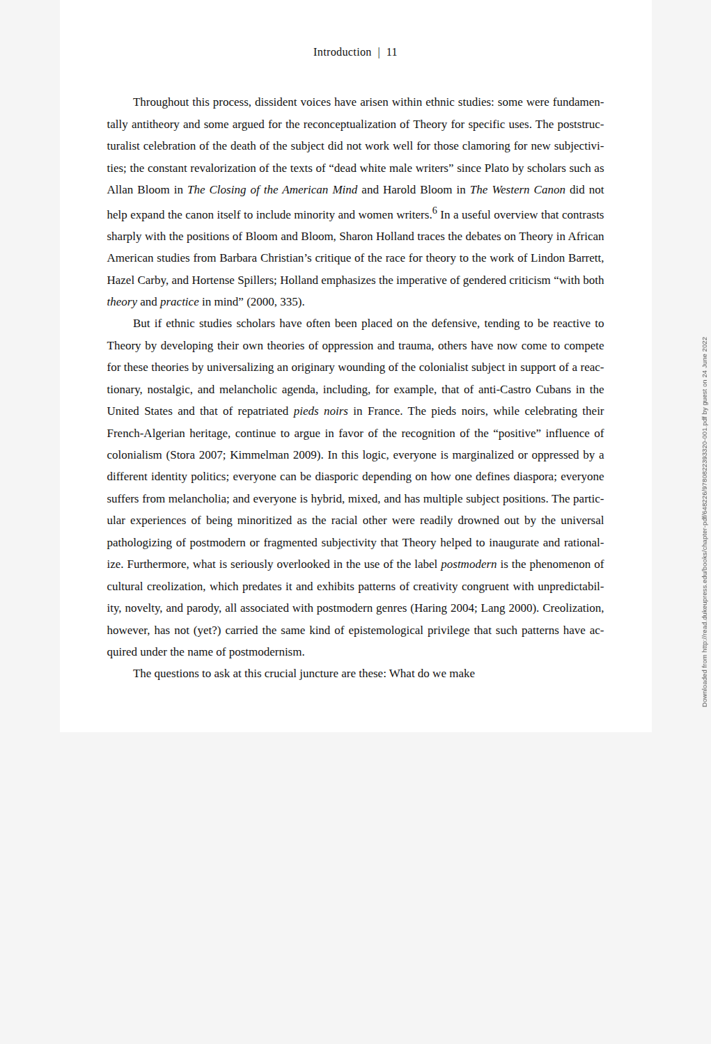Introduction | 11
Throughout this process, dissident voices have arisen within ethnic studies: some were fundamentally antitheory and some argued for the reconceptualization of Theory for specific uses. The poststructuralist celebration of the death of the subject did not work well for those clamoring for new subjectivities; the constant revalorization of the texts of “dead white male writers” since Plato by scholars such as Allan Bloom in The Closing of the American Mind and Harold Bloom in The Western Canon did not help expand the canon itself to include minority and women writers.6 In a useful overview that contrasts sharply with the positions of Bloom and Bloom, Sharon Holland traces the debates on Theory in African American studies from Barbara Christian’s critique of the race for theory to the work of Lindon Barrett, Hazel Carby, and Hortense Spillers; Holland emphasizes the imperative of gendered criticism “with both theory and practice in mind” (2000, 335).
But if ethnic studies scholars have often been placed on the defensive, tending to be reactive to Theory by developing their own theories of oppression and trauma, others have now come to compete for these theories by universalizing an originary wounding of the colonialist subject in support of a reactionary, nostalgic, and melancholic agenda, including, for example, that of anti-Castro Cubans in the United States and that of repatriated pieds noirs in France. The pieds noirs, while celebrating their French-Algerian heritage, continue to argue in favor of the recognition of the “positive” influence of colonialism (Stora 2007; Kimmelman 2009). In this logic, everyone is marginalized or oppressed by a different identity politics; everyone can be diasporic depending on how one defines diaspora; everyone suffers from melancholia; and everyone is hybrid, mixed, and has multiple subject positions. The particular experiences of being minoritized as the racial other were readily drowned out by the universal pathologizing of postmodern or fragmented subjectivity that Theory helped to inaugurate and rationalize. Furthermore, what is seriously overlooked in the use of the label postmodern is the phenomenon of cultural creolization, which predates it and exhibits patterns of creativity congruent with unpredictability, novelty, and parody, all associated with postmodern genres (Haring 2004; Lang 2000). Creolization, however, has not (yet?) carried the same kind of epistemological privilege that such patterns have acquired under the name of postmodernism.
The questions to ask at this crucial juncture are these: What do we make
Downloaded from http://read.dukeupress.edu/books/chapter-pdf/648226/9780822393320-001.pdf by guest on 24 June 2022